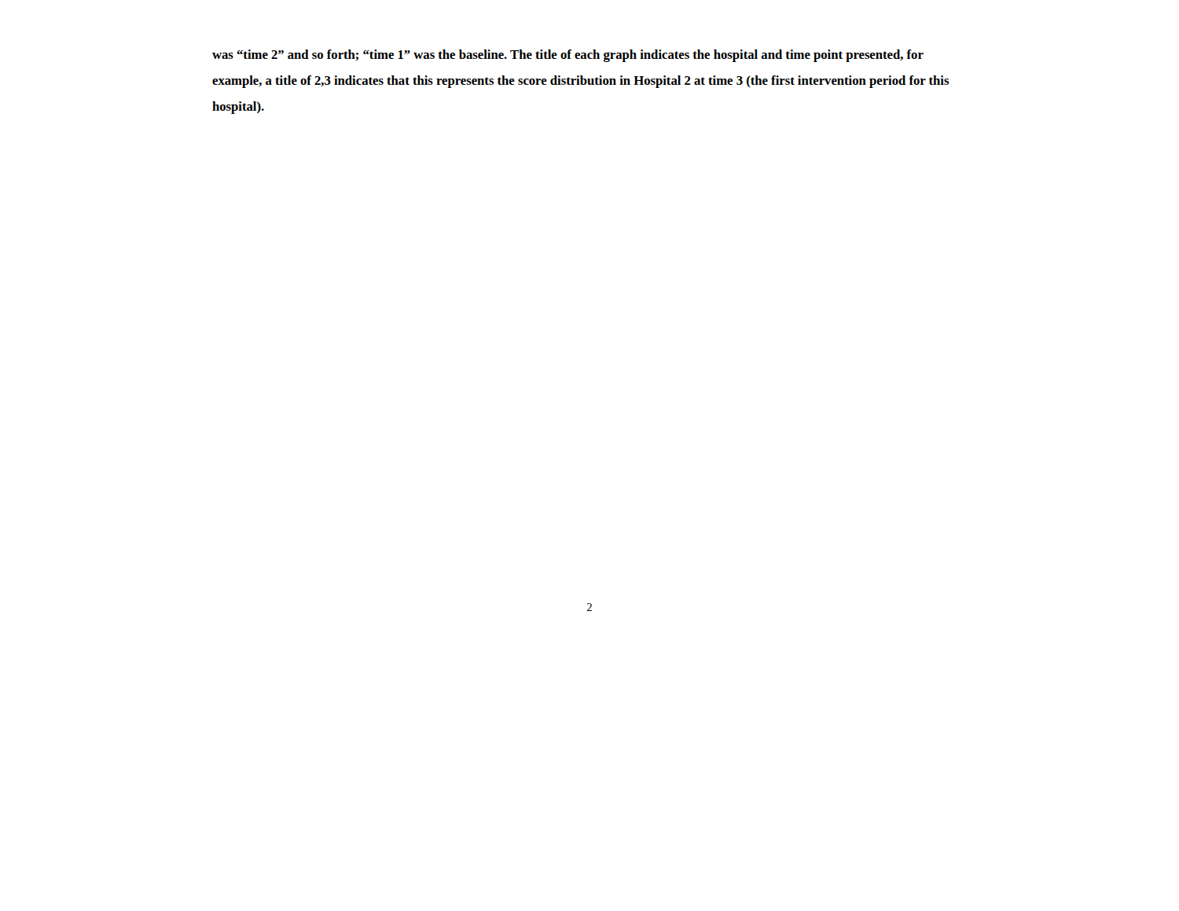was “time 2” and so forth; “time 1” was the baseline. The title of each graph indicates the hospital and time point presented, for example, a title of 2,3 indicates that this represents the score distribution in Hospital 2 at time 3 (the first intervention period for this hospital).
2